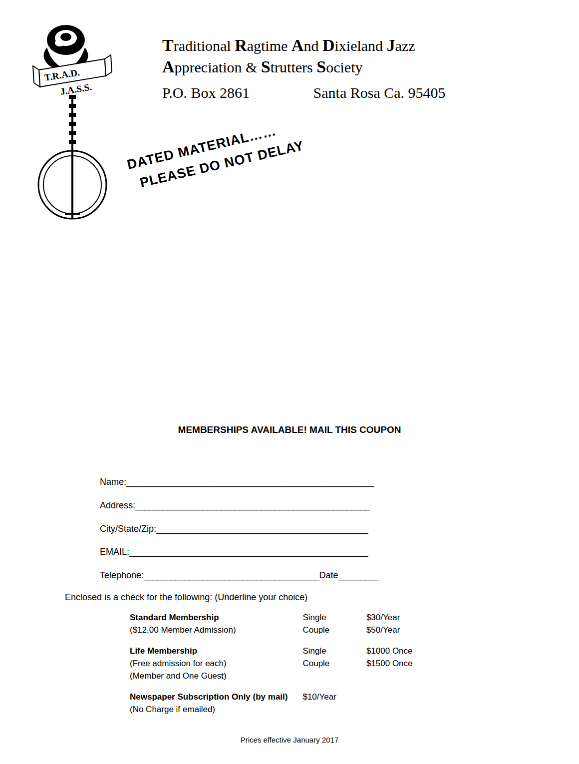T.R.A.D. J.A.S.S.
Traditional Ragtime And Dixieland Jazz
Appreciation & Strutters Society
P.O. Box 2861 Santa Rosa Ca. 95405
DATED MATERIAL……
PLEASE DO NOT DELAY
MEMBERSHIPS AVAILABLE! MAIL THIS COUPON
Name:_______________________________________________________
Address:____________________________________________________
City/State/Zip:_______________________________________________
EMAIL:_____________________________________________________
Telephone:_______________________________________Date_________
Enclosed is a check for the following: (Underline your choice)
| Standard Membership | Single | $30/Year |
| ($12.00 Member Admission) | Couple | $50/Year |
| Life Membership | Single | $1000 Once |
| (Free admission for each) | Couple | $1500 Once |
| (Member and One Guest) | | |
| Newspaper Subscription Only (by mail) | $10/Year | |
| (No Charge if emailed) | | |
Prices effective January 2017